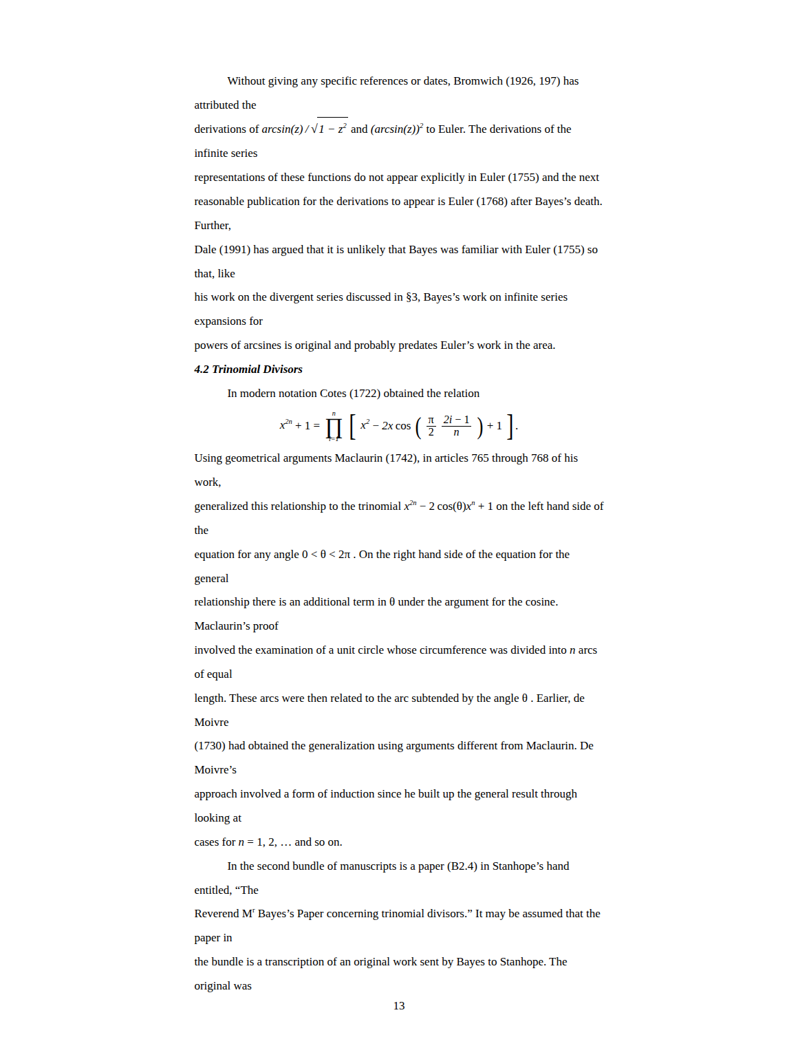Without giving any specific references or dates, Bromwich (1926, 197) has attributed the
derivations of arcsin(z) / 1 − z2 and (arcsin(z))2 to Euler. The derivations of the infinite series
representations of these functions do not appear explicitly in Euler (1755) and the next
reasonable publication for the derivations to appear is Euler (1768) after Bayes’s death. Further,
Dale (1991) has argued that it is unlikely that Bayes was familiar with Euler (1755) so that, like
his work on the divergent series discussed in §3, Bayes’s work on infinite series expansions for
powers of arcsines is original and probably predates Euler’s work in the area.
4.2 Trinomial Divisors
In modern notation Cotes (1722) obtained the relation
x2n + 1 = n∏i=1 [ x2 − 2x cos ( π 2 2i − 1 n ) + 1 ].
Using geometrical arguments Maclaurin (1742), in articles 765 through 768 of his work,
generalized this relationship to the trinomial x2n − 2 cos(θ) xn + 1 on the left hand side of the
equation for any angle 0 < θ < 2π . On the right hand side of the equation for the general
relationship there is an additional term in θ under the argument for the cosine. Maclaurin’s proof
involved the examination of a unit circle whose circumference was divided into n arcs of equal
length. These arcs were then related to the arc subtended by the angle θ . Earlier, de Moivre
(1730) had obtained the generalization using arguments different from Maclaurin. De Moivre’s
approach involved a form of induction since he built up the general result through looking at
cases for n = 1, 2, … and so on.
In the second bundle of manuscripts is a paper (B2.4) in Stanhope’s hand entitled, “The
Reverend Mr Bayes’s Paper concerning trinomial divisors.” It may be assumed that the paper in
the bundle is a transcription of an original work sent by Bayes to Stanhope. The original was
13